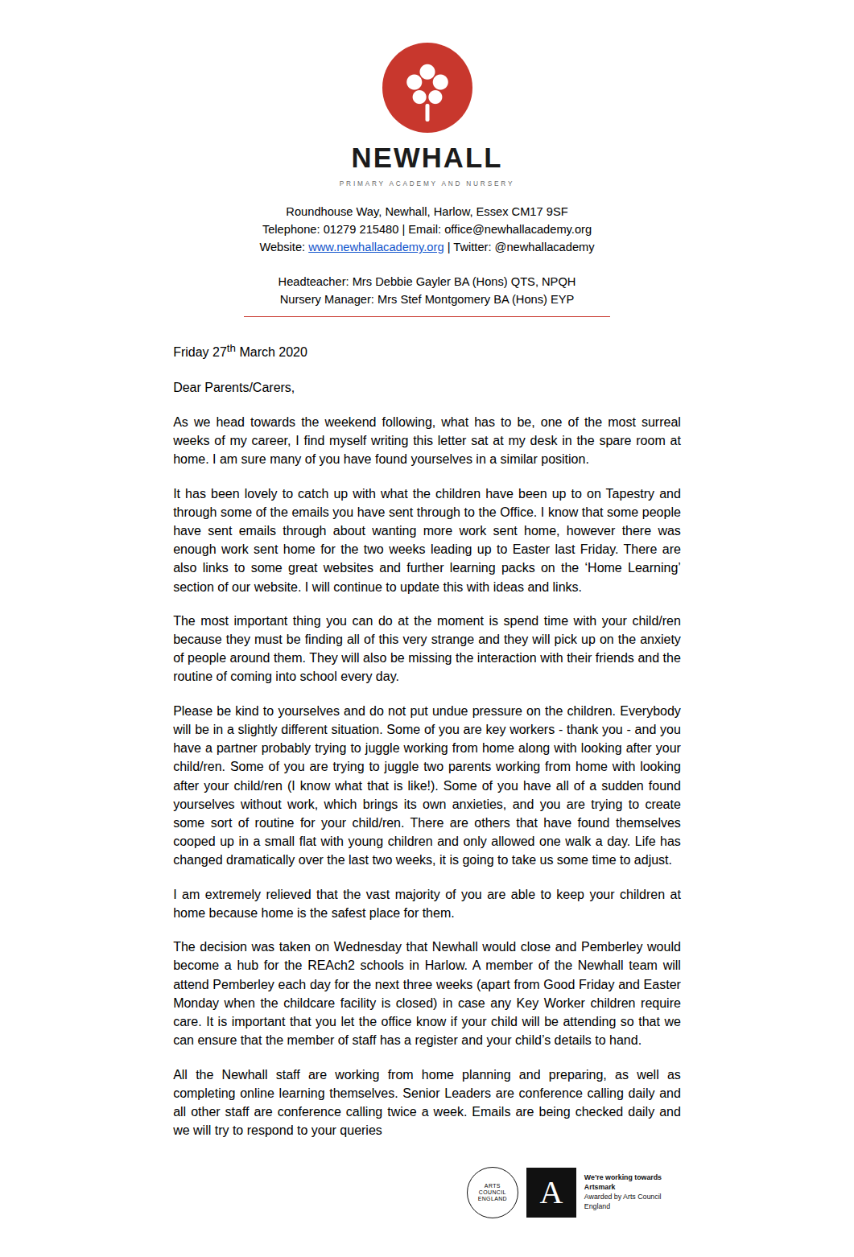NEWHALLPRIMARY ACADEMY AND NURSERY
Roundhouse Way, Newhall, Harlow, Essex CM17 9SF
Telephone: 01279 215480 | Email: office@newhallacademy.org
Website: www.newhallacademy.org | Twitter: @newhallacademy
Headteacher: Mrs Debbie Gayler BA (Hons) QTS, NPQH
Nursery Manager: Mrs Stef Montgomery BA (Hons) EYP
Friday 27th March 2020
Dear Parents/Carers,
As we head towards the weekend following, what has to be, one of the most surreal weeks of my career, I find myself writing this letter sat at my desk in the spare room at home. I am sure many of you have found yourselves in a similar position.
It has been lovely to catch up with what the children have been up to on Tapestry and through some of the emails you have sent through to the Office. I know that some people have sent emails through about wanting more work sent home, however there was enough work sent home for the two weeks leading up to Easter last Friday. There are also links to some great websites and further learning packs on the ‘Home Learning’ section of our website. I will continue to update this with ideas and links.
The most important thing you can do at the moment is spend time with your child/ren because they must be finding all of this very strange and they will pick up on the anxiety of people around them. They will also be missing the interaction with their friends and the routine of coming into school every day.
Please be kind to yourselves and do not put undue pressure on the children. Everybody will be in a slightly different situation. Some of you are key workers - thank you - and you have a partner probably trying to juggle working from home along with looking after your child/ren. Some of you are trying to juggle two parents working from home with looking after your child/ren (I know what that is like!). Some of you have all of a sudden found yourselves without work, which brings its own anxieties, and you are trying to create some sort of routine for your child/ren. There are others that have found themselves cooped up in a small flat with young children and only allowed one walk a day. Life has changed dramatically over the last two weeks, it is going to take us some time to adjust.
I am extremely relieved that the vast majority of you are able to keep your children at home because home is the safest place for them.
The decision was taken on Wednesday that Newhall would close and Pemberley would become a hub for the REAch2 schools in Harlow. A member of the Newhall team will attend Pemberley each day for the next three weeks (apart from Good Friday and Easter Monday when the childcare facility is closed) in case any Key Worker children require care. It is important that you let the office know if your child will be attending so that we can ensure that the member of staff has a register and your child’s details to hand.
All the Newhall staff are working from home planning and preparing, as well as completing online learning themselves. Senior Leaders are conference calling daily and all other staff are conference calling twice a week. Emails are being checked daily and we will try to respond to your queries
Arts Council England
We’re working towards Artsmark
Awarded by Arts Council England